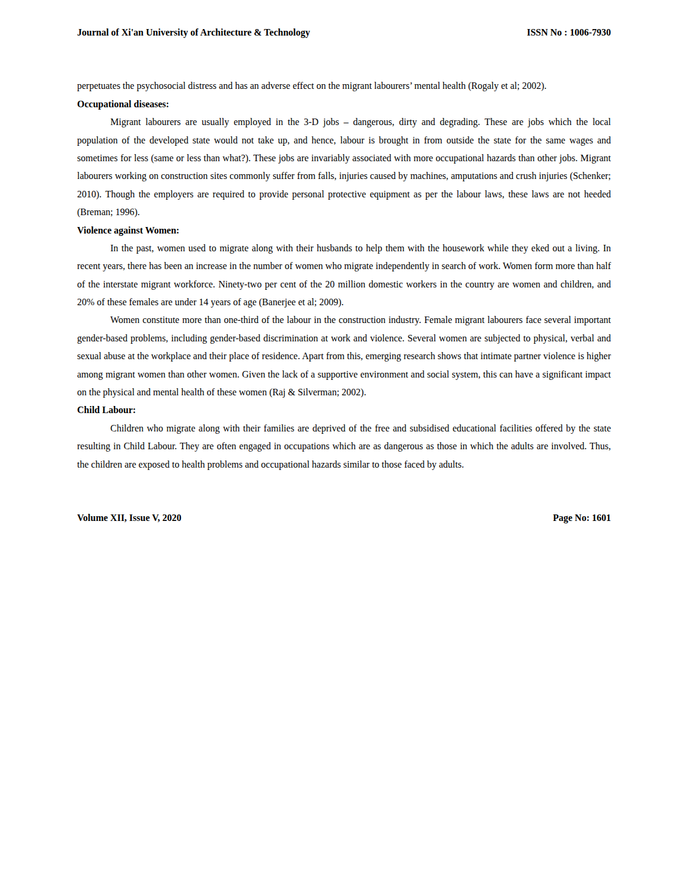Journal of Xi'an University of Architecture & Technology ISSN No : 1006-7930
perpetuates the psychosocial distress and has an adverse effect on the migrant labourers’ mental health (Rogaly et al; 2002).
Occupational diseases:
Migrant labourers are usually employed in the 3-D jobs – dangerous, dirty and degrading. These are jobs which the local population of the developed state would not take up, and hence, labour is brought in from outside the state for the same wages and sometimes for less (same or less than what?). These jobs are invariably associated with more occupational hazards than other jobs. Migrant labourers working on construction sites commonly suffer from falls, injuries caused by machines, amputations and crush injuries (Schenker; 2010). Though the employers are required to provide personal protective equipment as per the labour laws, these laws are not heeded (Breman; 1996).
Violence against Women:
In the past, women used to migrate along with their husbands to help them with the housework while they eked out a living. In recent years, there has been an increase in the number of women who migrate independently in search of work. Women form more than half of the interstate migrant workforce. Ninety-two per cent of the 20 million domestic workers in the country are women and children, and 20% of these females are under 14 years of age (Banerjee et al; 2009).
Women constitute more than one-third of the labour in the construction industry. Female migrant labourers face several important gender-based problems, including gender-based discrimination at work and violence. Several women are subjected to physical, verbal and sexual abuse at the workplace and their place of residence. Apart from this, emerging research shows that intimate partner violence is higher among migrant women than other women. Given the lack of a supportive environment and social system, this can have a significant impact on the physical and mental health of these women (Raj & Silverman; 2002).
Child Labour:
Children who migrate along with their families are deprived of the free and subsidised educational facilities offered by the state resulting in Child Labour. They are often engaged in occupations which are as dangerous as those in which the adults are involved. Thus, the children are exposed to health problems and occupational hazards similar to those faced by adults.
Volume XII, Issue V, 2020 Page No: 1601